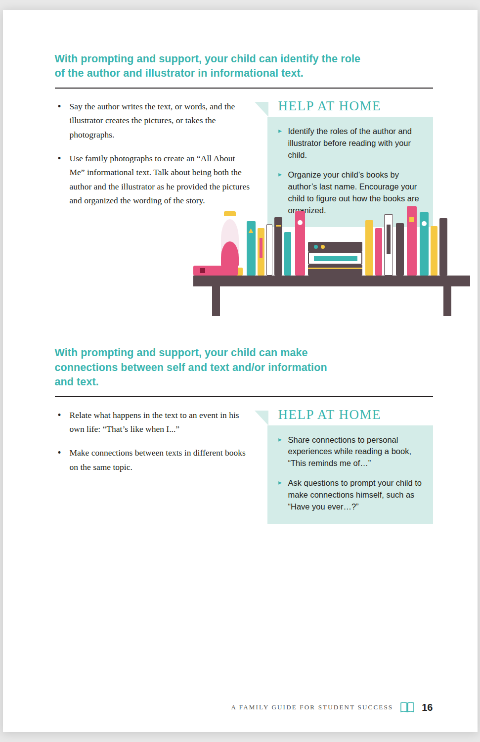With prompting and support, your child can identify the role
of the author and illustrator in informational text.
Say the author writes the text, or words, and the illustrator creates the pictures, or takes the photographs.
Use family photographs to create an “All About Me” informational text. Talk about being both the author and the illustrator as he provided the pictures and organized the wording of the story.
HELP AT HOME
Identify the roles of the author and illustrator before reading with your child.
Organize your child’s books by author’s last name. Encourage your child to figure out how the books are organized.
With prompting and support, your child can make
connections between self and text and/or information
and text.
Relate what happens in the text to an event in his own life: “That’s like when I...”
Make connections between texts in different books on the same topic.
HELP AT HOME
Share connections to personal experiences while reading a book, “This reminds me of…”
Ask questions to prompt your child to make connections himself, such as “Have you ever…?”
A Family Guide for Student Success 16